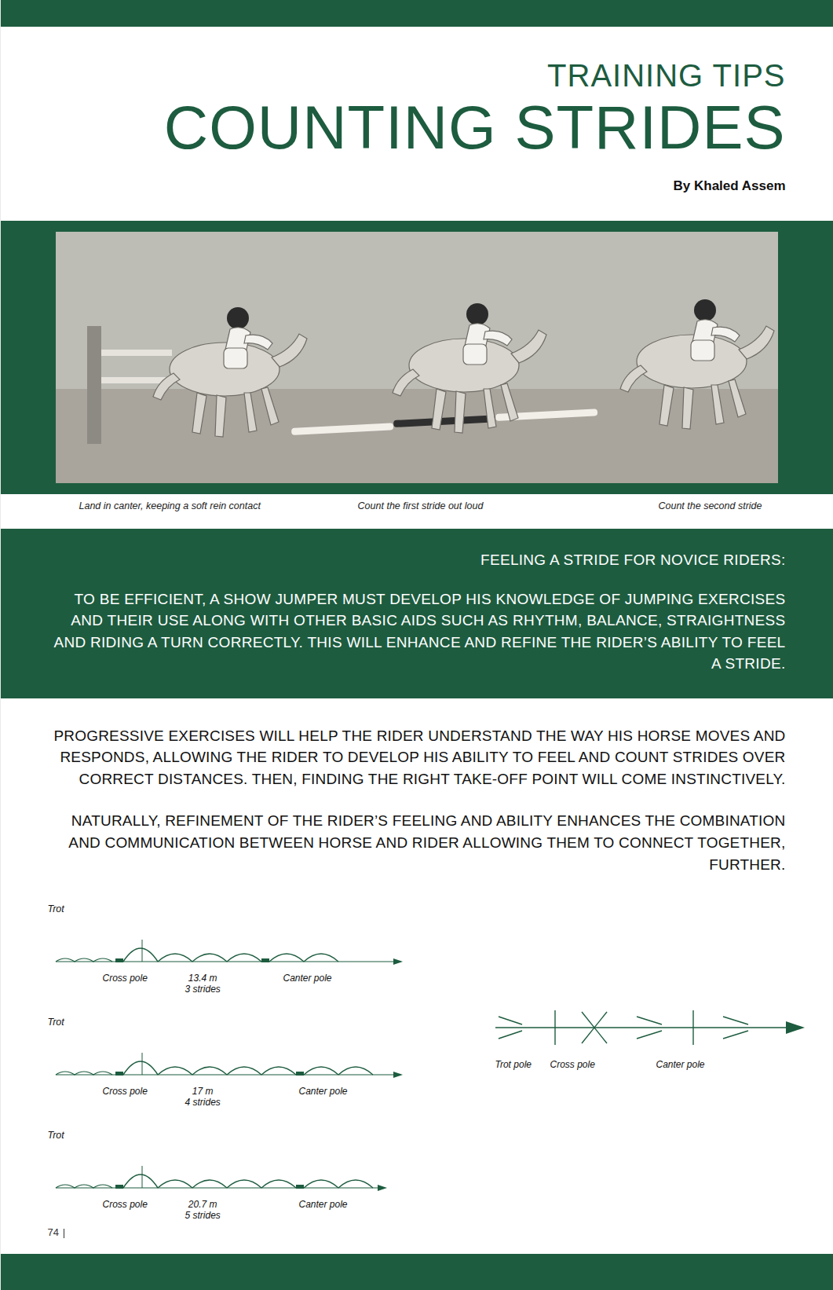TRAINING TIPS
COUNTING STRIDES
By Khaled Assem
Land in canter, keeping a soft rein contact Count the first stride out loud Count the second stride
FEELING A STRIDE FOR NOVICE RIDERS:
TO BE EFFICIENT, A SHOW JUMPER MUST DEVELOP HIS KNOWLEDGE OF JUMPING EXERCISES AND THEIR USE ALONG WITH OTHER BASIC AIDS SUCH AS RHYTHM, BALANCE, STRAIGHTNESS AND RIDING A TURN CORRECTLY. THIS WILL ENHANCE AND REFINE THE RIDER’S ABILITY TO FEEL A STRIDE.
PROGRESSIVE EXERCISES WILL HELP THE RIDER UNDERSTAND THE WAY HIS HORSE MOVES AND RESPONDS, ALLOWING THE RIDER TO DEVELOP HIS ABILITY TO FEEL AND COUNT STRIDES OVER CORRECT DISTANCES. THEN, FINDING THE RIGHT TAKE-OFF POINT WILL COME INSTINCTIVELY.
NATURALLY, REFINEMENT OF THE RIDER’S FEELING AND ABILITY ENHANCES THE COMBINATION AND COMMUNICATION BETWEEN HORSE AND RIDER ALLOWING THEM TO CONNECT TOGETHER, FURTHER.
Trot
Cross pole 13.4 m
3 strides Canter pole
Trot
Cross pole 17 m
4 strides Canter pole
Trot
Cross pole 20.7 m
5 strides Canter pole
Trot pole Cross pole Canter pole
74